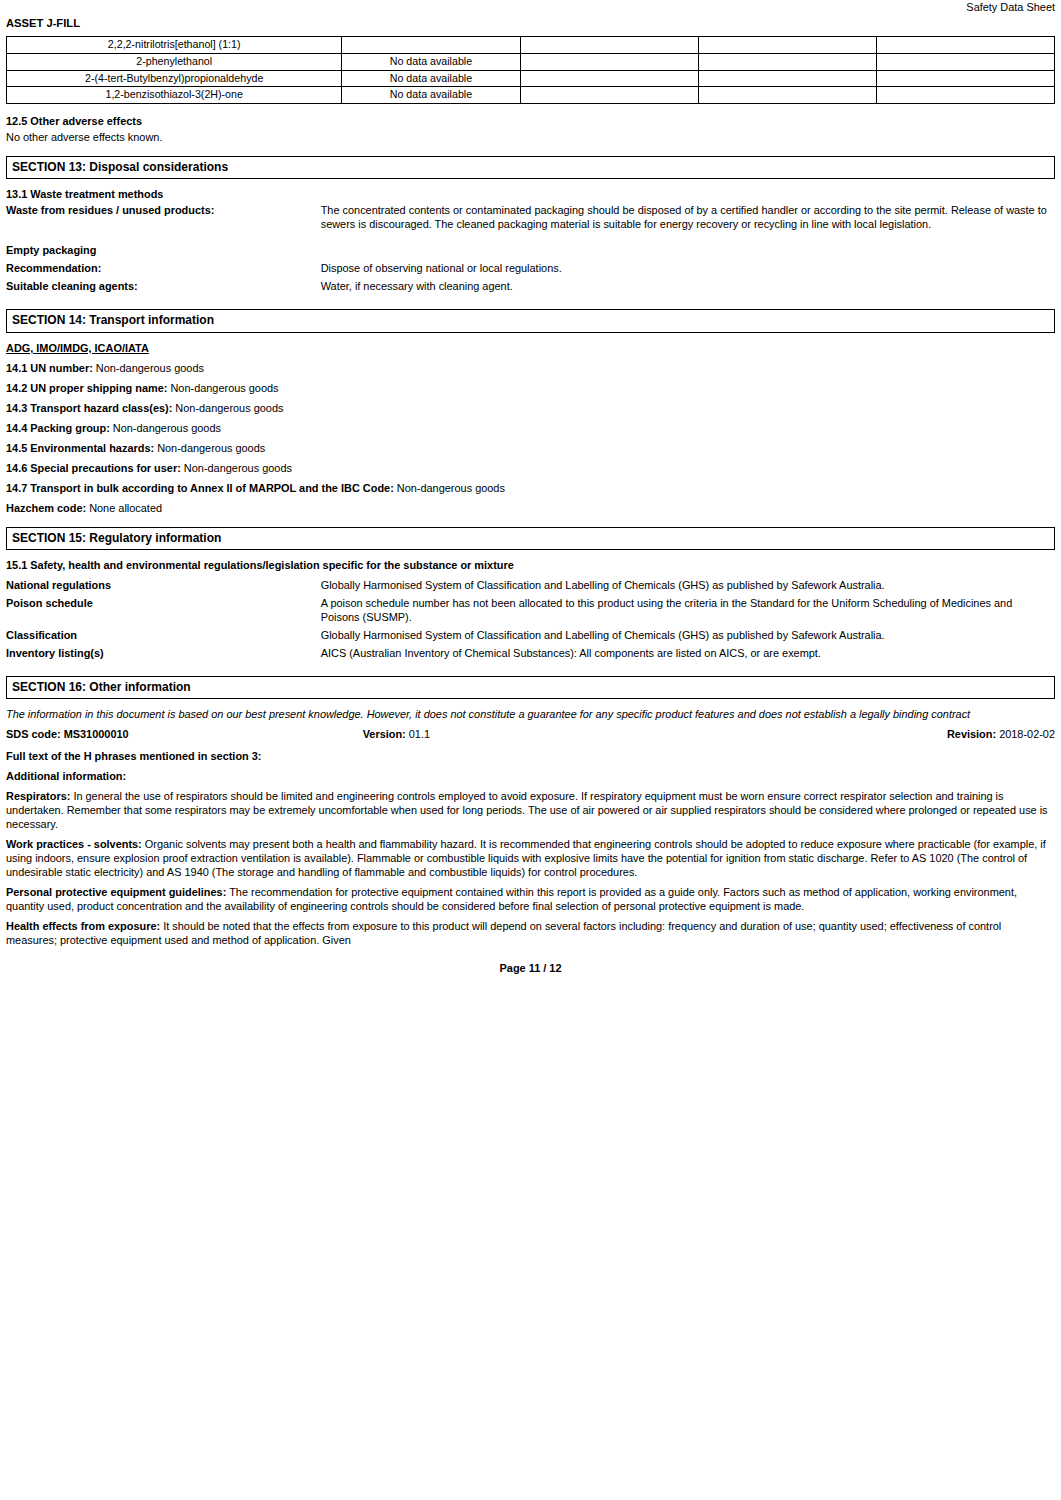Safety Data Sheet
ASSET J-FILL
| 2,2,2-nitrilotris[ethanol] (1:1) | | | | |
| 2-phenylethanol | No data available | | | |
| 2-(4-tert-Butylbenzyl)propionaldehyde | No data available | | | |
| 1,2-benzisothiazol-3(2H)-one | No data available | | | |
12.5 Other adverse effects
No other adverse effects known.
SECTION 13: Disposal considerations
13.1 Waste treatment methods
| Waste from residues / unused products: | The concentrated contents or contaminated packaging should be disposed of by a certified handler or according to the site permit. Release of waste to sewers is discouraged. The cleaned packaging material is suitable for energy recovery or recycling in line with local legislation. |
| Empty packaging |
| Recommendation: | Dispose of observing national or local regulations. |
| Suitable cleaning agents: | Water, if necessary with cleaning agent. |
SECTION 14: Transport information
ADG, IMO/IMDG, ICAO/IATA
14.1 UN number: Non-dangerous goods
14.2 UN proper shipping name: Non-dangerous goods
14.3 Transport hazard class(es): Non-dangerous goods
14.4 Packing group: Non-dangerous goods
14.5 Environmental hazards: Non-dangerous goods
14.6 Special precautions for user: Non-dangerous goods
14.7 Transport in bulk according to Annex II of MARPOL and the IBC Code: Non-dangerous goods
Hazchem code: None allocated
SECTION 15: Regulatory information
15.1 Safety, health and environmental regulations/legislation specific for the substance or mixture
| National regulations | Globally Harmonised System of Classification and Labelling of Chemicals (GHS) as published by Safework Australia. |
| Poison schedule | A poison schedule number has not been allocated to this product using the criteria in the Standard for the Uniform Scheduling of Medicines and Poisons (SUSMP). |
| Classification | Globally Harmonised System of Classification and Labelling of Chemicals (GHS) as published by Safework Australia. |
| Inventory listing(s) | AICS (Australian Inventory of Chemical Substances): All components are listed on AICS, or are exempt. |
SECTION 16: Other information
The information in this document is based on our best present knowledge. However, it does not constitute a guarantee for any specific product features and does not establish a legally binding contract
| SDS code: MS31000010 | Version: 01.1 | Revision: 2018-02-02 |
Full text of the H phrases mentioned in section 3:
Additional information:
Respirators: In general the use of respirators should be limited and engineering controls employed to avoid exposure. If respiratory equipment must be worn ensure correct respirator selection and training is undertaken. Remember that some respirators may be extremely uncomfortable when used for long periods. The use of air powered or air supplied respirators should be considered where prolonged or repeated use is necessary.
Work practices - solvents: Organic solvents may present both a health and flammability hazard. It is recommended that engineering controls should be adopted to reduce exposure where practicable (for example, if using indoors, ensure explosion proof extraction ventilation is available). Flammable or combustible liquids with explosive limits have the potential for ignition from static discharge. Refer to AS 1020 (The control of undesirable static electricity) and AS 1940 (The storage and handling of flammable and combustible liquids) for control procedures.
Personal protective equipment guidelines: The recommendation for protective equipment contained within this report is provided as a guide only. Factors such as method of application, working environment, quantity used, product concentration and the availability of engineering controls should be considered before final selection of personal protective equipment is made.
Health effects from exposure: It should be noted that the effects from exposure to this product will depend on several factors including: frequency and duration of use; quantity used; effectiveness of control measures; protective equipment used and method of application. Given
Page 11 / 12